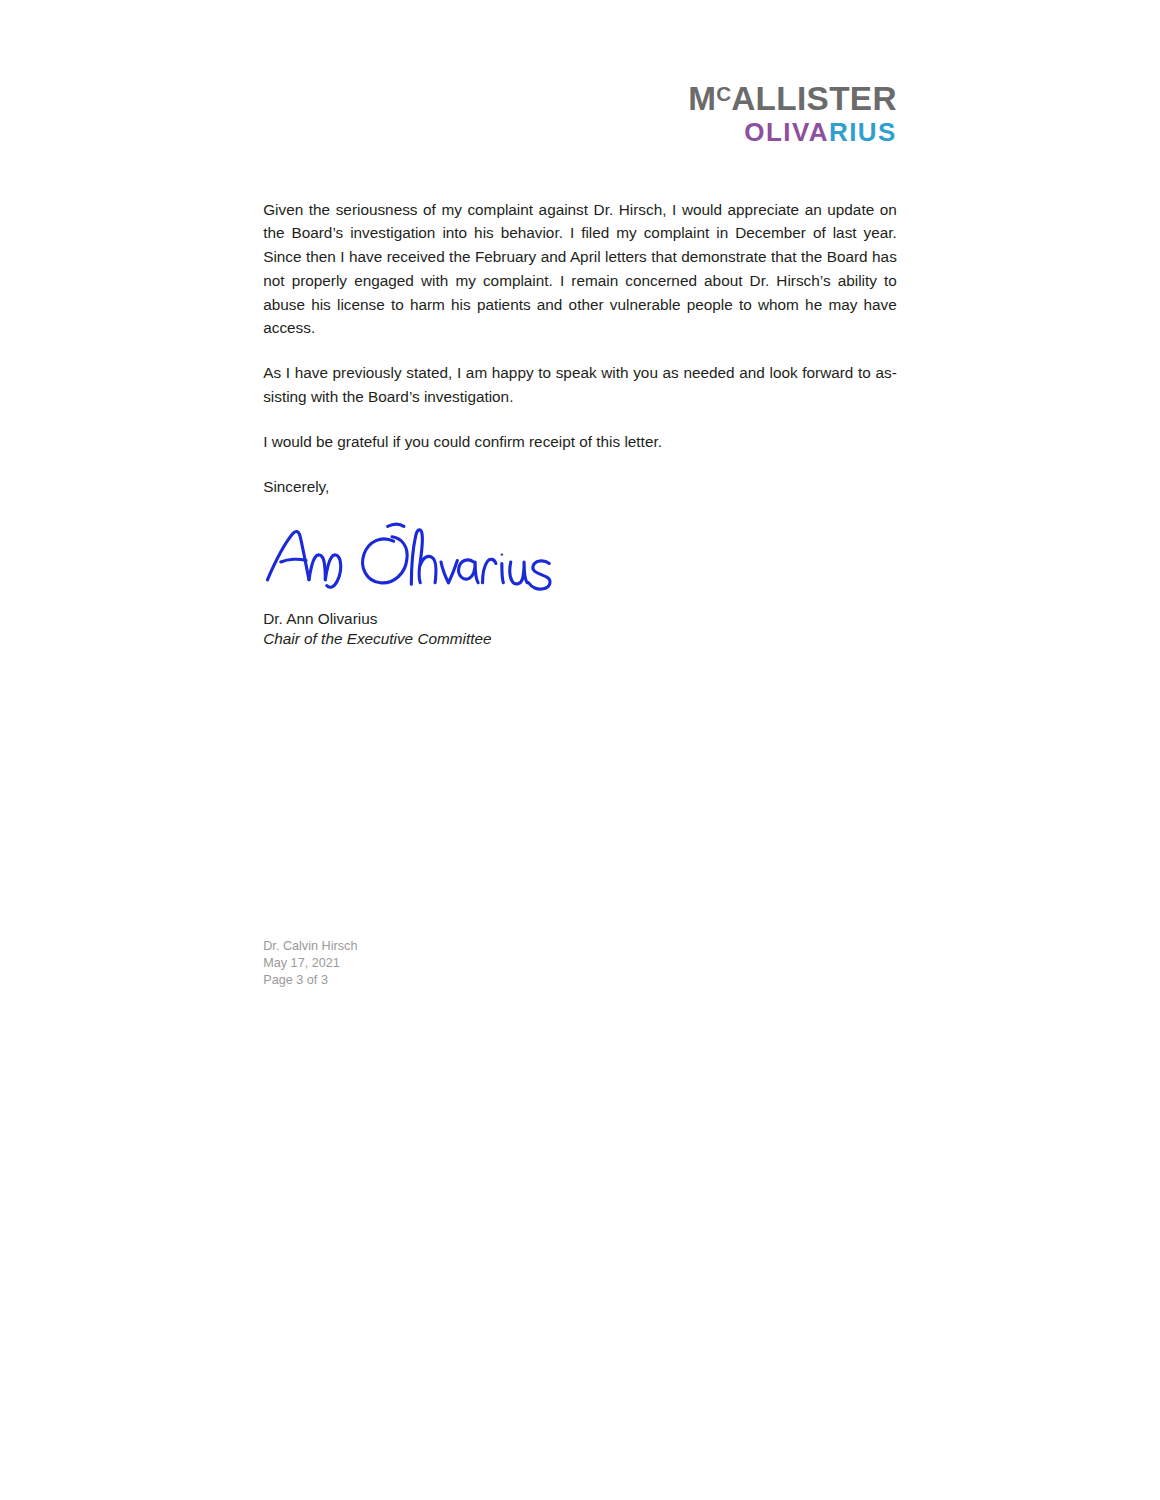MCALLISTER OLIVA RIUS
Given the seriousness of my complaint against Dr. Hirsch, I would appreciate an update on the Board’s investigation into his behavior. I filed my complaint in December of last year. Since then I have received the February and April letters that demonstrate that the Board has not properly engaged with my complaint. I remain concerned about Dr. Hirsch’s ability to abuse his license to harm his patients and other vulnerable people to whom he may have access.
As I have previously stated, I am happy to speak with you as needed and look forward to assisting with the Board’s investigation.
I would be grateful if you could confirm receipt of this letter.
Sincerely,
Dr. Ann Olivarius
Chair of the Executive Committee
Dr. Calvin Hirsch
May 17, 2021
Page 3 of 3